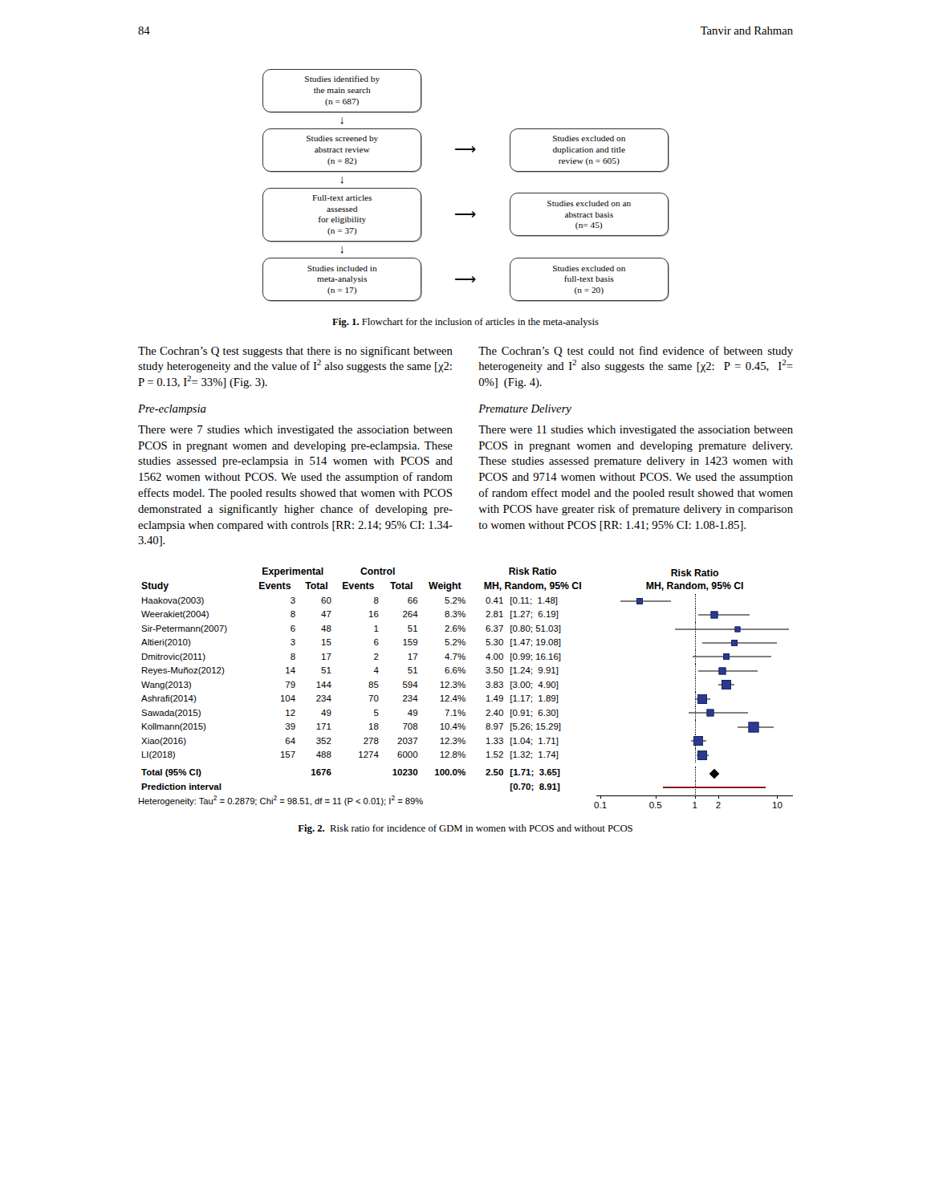84 Tanvir and Rahman
Studies identified by
the main search
(n = 687)
↓
Studies screened by
abstract review
(n = 82)
⟶
Studies excluded on
duplication and title
review (n = 605)
↓
Full-text articles
assessed
for eligibility
(n = 37)
⟶
Studies excluded on an
abstract basis
(n= 45)
↓
Studies included in
meta-analysis
(n = 17)
⟶
Studies excluded on
full-text basis
(n = 20)
Fig. 1. Flowchart for the inclusion of articles in the meta-analysis
The Cochran’s Q test suggests that there is no significant between study heterogeneity and the value of I2 also suggests the same [χ2: P = 0.13, I2= 33%] (Fig. 3).
Pre-eclampsia
There were 7 studies which investigated the association between PCOS in pregnant women and developing pre-eclampsia. These studies assessed pre-eclampsia in 514 women with PCOS and 1562 women without PCOS. We used the assumption of random effects model. The pooled results showed that women with PCOS demonstrated a significantly higher chance of developing pre-eclampsia when compared with controls [RR: 2.14; 95% CI: 1.34-3.40].
The Cochran’s Q test could not find evidence of between study heterogeneity and I2 also suggests the same [χ2: P = 0.45, I2= 0%] (Fig. 4).
Premature Delivery
There were 11 studies which investigated the association between PCOS in pregnant women and developing premature delivery. These studies assessed premature delivery in 1423 women with PCOS and 9714 women without PCOS. We used the assumption of random effect model and the pooled result showed that women with PCOS have greater risk of premature delivery in comparison to women without PCOS [RR: 1.41; 95% CI: 1.08-1.85].
| Study | Experimental | Control | Weight | Risk Ratio | Risk Ratio MH, Random, 95% CI |
| --- | --- | --- | --- | --- | --- |
| Events | Total | Events | Total | MH, Random, 95% CI |
| Haakova(2003) | 3 | 60 | 8 | 66 | 5.2% | 0.41 | [0.11; 1.48] | |
| Weerakiet(2004) | 8 | 47 | 16 | 264 | 8.3% | 2.81 | [1.27; 6.19] | |
| Sir-Petermann(2007) | 6 | 48 | 1 | 51 | 2.6% | 6.37 | [0.80; 51.03] | |
| Altieri(2010) | 3 | 15 | 6 | 159 | 5.2% | 5.30 | [1.47; 19.08] | |
| Dmitrovic(2011) | 8 | 17 | 2 | 17 | 4.7% | 4.00 | [0.99; 16.16] | |
| Reyes-Muñoz(2012) | 14 | 51 | 4 | 51 | 6.6% | 3.50 | [1.24; 9.91] | |
| Wang(2013) | 79 | 144 | 85 | 594 | 12.3% | 3.83 | [3.00; 4.90] | |
| Ashrafi(2014) | 104 | 234 | 70 | 234 | 12.4% | 1.49 | [1.17; 1.89] | |
| Sawada(2015) | 12 | 49 | 5 | 49 | 7.1% | 2.40 | [0.91; 6.30] | |
| Kollmann(2015) | 39 | 171 | 18 | 708 | 10.4% | 8.97 | [5.26; 15.29] | |
| Xiao(2016) | 64 | 352 | 278 | 2037 | 12.3% | 1.33 | [1.04; 1.71] | |
| LI(2018) | 157 | 488 | 1274 | 6000 | 12.8% | 1.52 | [1.32; 1.74] | |
| Total (95% CI) | | 1676 | | 10230 | 100.0% | 2.50 | [1.71; 3.65] | |
| Prediction interval | | | | | | | [0.70; 8.91] | |
Heterogeneity: Tau2 = 0.2879; Chi2 = 98.51, df = 11 (P < 0.01); I2 = 89%
0.1
0.5
1
2
10
Fig. 2. Risk ratio for incidence of GDM in women with PCOS and without PCOS